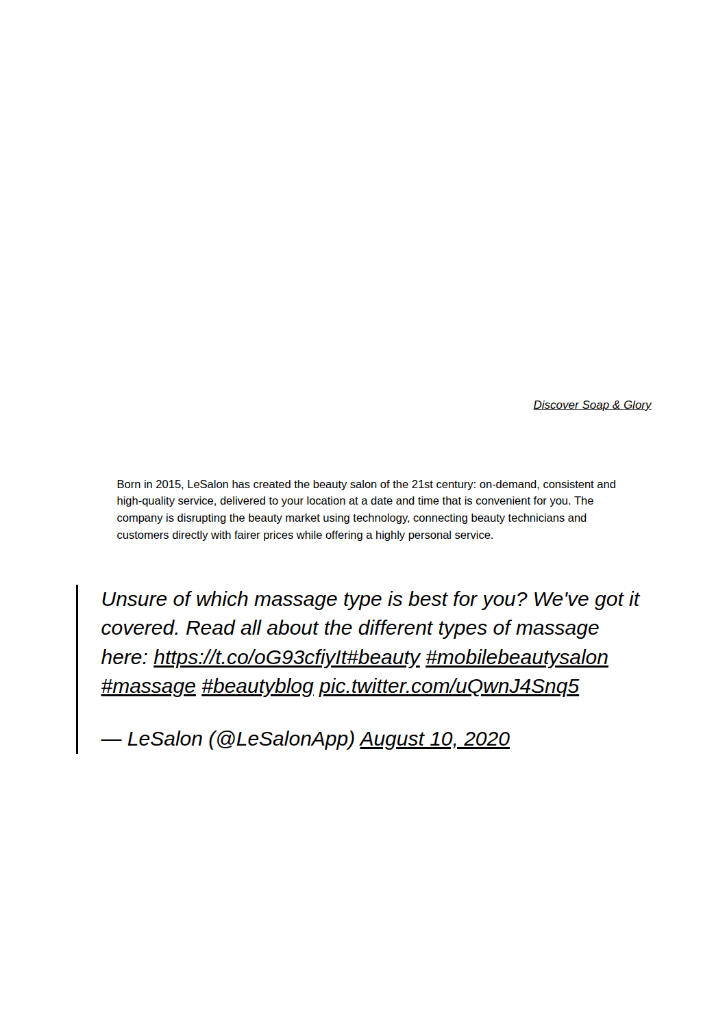Discover Soap & Glory
Born in 2015, LeSalon has created the beauty salon of the 21st century: on-demand, consistent and high-quality service, delivered to your location at a date and time that is convenient for you. The company is disrupting the beauty market using technology, connecting beauty technicians and customers directly with fairer prices while offering a highly personal service.
Unsure of which massage type is best for you? We've got it covered. Read all about the different types of massage here: https://t.co/oG93cfiyIt#beauty #mobilebeautysalon #massage #beautyblog pic.twitter.com/uQwnJ4Snq5
— LeSalon (@LeSalonApp) August 10, 2020